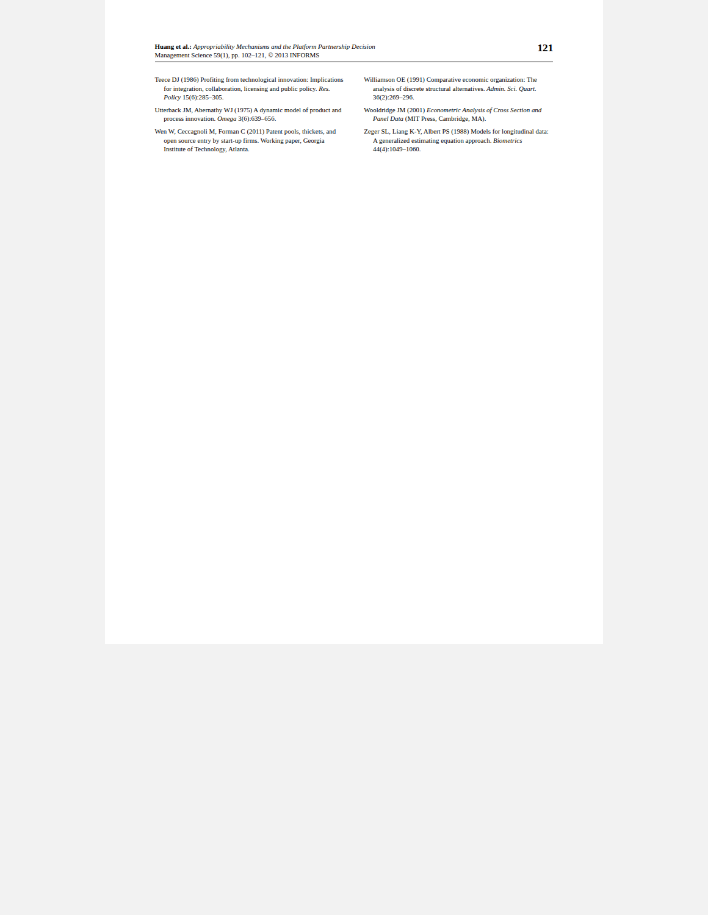Huang et al.: Appropriability Mechanisms and the Platform Partnership Decision
Management Science 59(1), pp. 102–121, © 2013 INFORMS
121
Teece DJ (1986) Profiting from technological innovation: Implications for integration, collaboration, licensing and public policy. Res. Policy 15(6):285–305.
Utterback JM, Abernathy WJ (1975) A dynamic model of product and process innovation. Omega 3(6):639–656.
Wen W, Ceccagnoli M, Forman C (2011) Patent pools, thickets, and open source entry by start-up firms. Working paper, Georgia Institute of Technology, Atlanta.
Williamson OE (1991) Comparative economic organization: The analysis of discrete structural alternatives. Admin. Sci. Quart. 36(2):269–296.
Wooldridge JM (2001) Econometric Analysis of Cross Section and Panel Data (MIT Press, Cambridge, MA).
Zeger SL, Liang K-Y, Albert PS (1988) Models for longitudinal data: A generalized estimating equation approach. Biometrics 44(4):1049–1060.